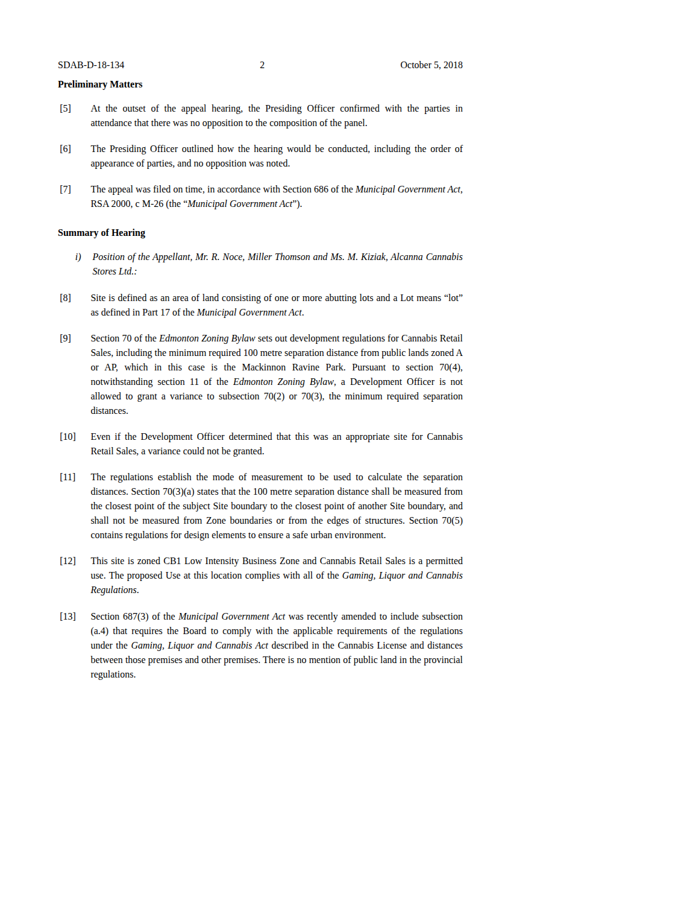SDAB-D-18-134
2
October 5, 2018
Preliminary Matters
[5]
At the outset of the appeal hearing, the Presiding Officer confirmed with the parties in attendance that there was no opposition to the composition of the panel.
[6]
The Presiding Officer outlined how the hearing would be conducted, including the order of appearance of parties, and no opposition was noted.
[7]
The appeal was filed on time, in accordance with Section 686 of the Municipal Government Act, RSA 2000, c M-26 (the “Municipal Government Act”).
Summary of Hearing
i)
Position of the Appellant, Mr. R. Noce, Miller Thomson and Ms. M. Kiziak, Alcanna Cannabis Stores Ltd.:
[8]
Site is defined as an area of land consisting of one or more abutting lots and a Lot means “lot” as defined in Part 17 of the Municipal Government Act.
[9]
Section 70 of the Edmonton Zoning Bylaw sets out development regulations for Cannabis Retail Sales, including the minimum required 100 metre separation distance from public lands zoned A or AP, which in this case is the Mackinnon Ravine Park. Pursuant to section 70(4), notwithstanding section 11 of the Edmonton Zoning Bylaw, a Development Officer is not allowed to grant a variance to subsection 70(2) or 70(3), the minimum required separation distances.
[10]
Even if the Development Officer determined that this was an appropriate site for Cannabis Retail Sales, a variance could not be granted.
[11]
The regulations establish the mode of measurement to be used to calculate the separation distances. Section 70(3)(a) states that the 100 metre separation distance shall be measured from the closest point of the subject Site boundary to the closest point of another Site boundary, and shall not be measured from Zone boundaries or from the edges of structures. Section 70(5) contains regulations for design elements to ensure a safe urban environment.
[12]
This site is zoned CB1 Low Intensity Business Zone and Cannabis Retail Sales is a permitted use. The proposed Use at this location complies with all of the Gaming, Liquor and Cannabis Regulations.
[13]
Section 687(3) of the Municipal Government Act was recently amended to include subsection (a.4) that requires the Board to comply with the applicable requirements of the regulations under the Gaming, Liquor and Cannabis Act described in the Cannabis License and distances between those premises and other premises. There is no mention of public land in the provincial regulations.